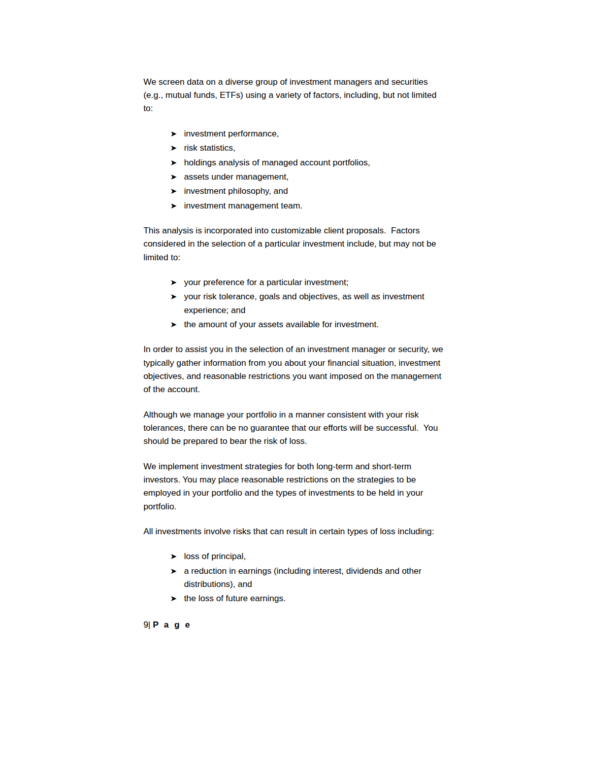We screen data on a diverse group of investment managers and securities (e.g., mutual funds, ETFs) using a variety of factors, including, but not limited to:
investment performance,
risk statistics,
holdings analysis of managed account portfolios,
assets under management,
investment philosophy, and
investment management team.
This analysis is incorporated into customizable client proposals. Factors considered in the selection of a particular investment include, but may not be limited to:
your preference for a particular investment;
your risk tolerance, goals and objectives, as well as investment experience; and
the amount of your assets available for investment.
In order to assist you in the selection of an investment manager or security, we typically gather information from you about your financial situation, investment objectives, and reasonable restrictions you want imposed on the management of the account.
Although we manage your portfolio in a manner consistent with your risk tolerances, there can be no guarantee that our efforts will be successful. You should be prepared to bear the risk of loss.
We implement investment strategies for both long-term and short-term investors. You may place reasonable restrictions on the strategies to be employed in your portfolio and the types of investments to be held in your portfolio.
All investments involve risks that can result in certain types of loss including:
loss of principal,
a reduction in earnings (including interest, dividends and other distributions), and
the loss of future earnings.
9| P a g e